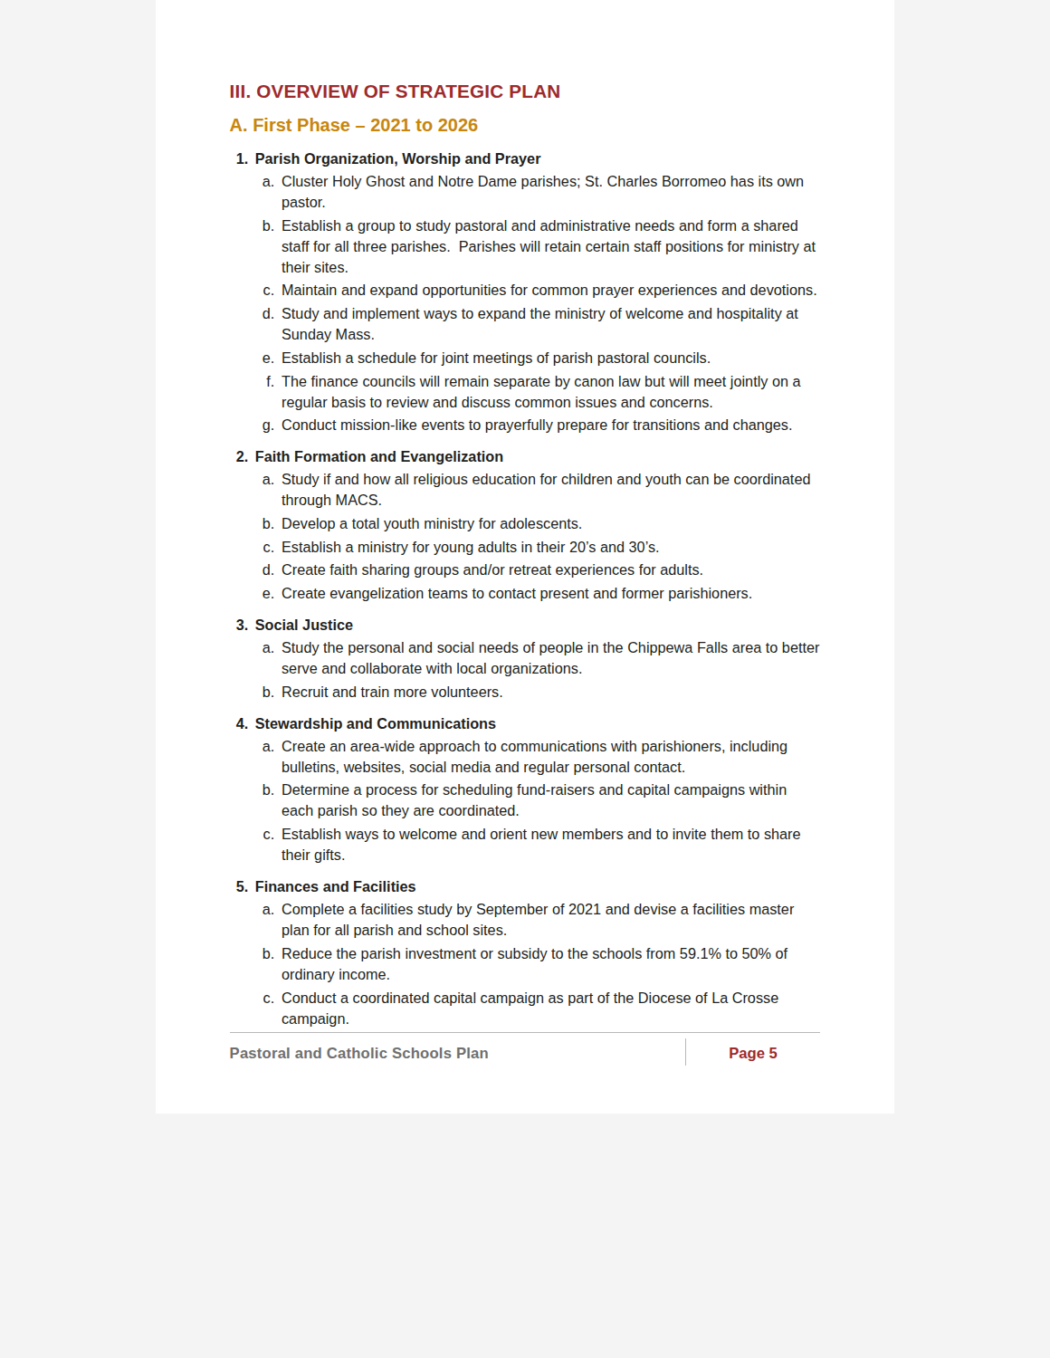III. OVERVIEW OF STRATEGIC PLAN
A. First Phase – 2021 to 2026
Parish Organization, Worship and Prayer
Cluster Holy Ghost and Notre Dame parishes; St. Charles Borromeo has its own pastor.
Establish a group to study pastoral and administrative needs and form a shared staff for all three parishes. Parishes will retain certain staff positions for ministry at their sites.
Maintain and expand opportunities for common prayer experiences and devotions.
Study and implement ways to expand the ministry of welcome and hospitality at Sunday Mass.
Establish a schedule for joint meetings of parish pastoral councils.
The finance councils will remain separate by canon law but will meet jointly on a regular basis to review and discuss common issues and concerns.
Conduct mission-like events to prayerfully prepare for transitions and changes.
Faith Formation and Evangelization
Study if and how all religious education for children and youth can be coordinated through MACS.
Develop a total youth ministry for adolescents.
Establish a ministry for young adults in their 20’s and 30’s.
Create faith sharing groups and/or retreat experiences for adults.
Create evangelization teams to contact present and former parishioners.
Social Justice
Study the personal and social needs of people in the Chippewa Falls area to better serve and collaborate with local organizations.
Recruit and train more volunteers.
Stewardship and Communications
Create an area-wide approach to communications with parishioners, including bulletins, websites, social media and regular personal contact.
Determine a process for scheduling fund-raisers and capital campaigns within each parish so they are coordinated.
Establish ways to welcome and orient new members and to invite them to share their gifts.
Finances and Facilities
Complete a facilities study by September of 2021 and devise a facilities master plan for all parish and school sites.
Reduce the parish investment or subsidy to the schools from 59.1% to 50% of ordinary income.
Conduct a coordinated capital campaign as part of the Diocese of La Crosse campaign.
Pastoral and Catholic Schools Plan
Page 5